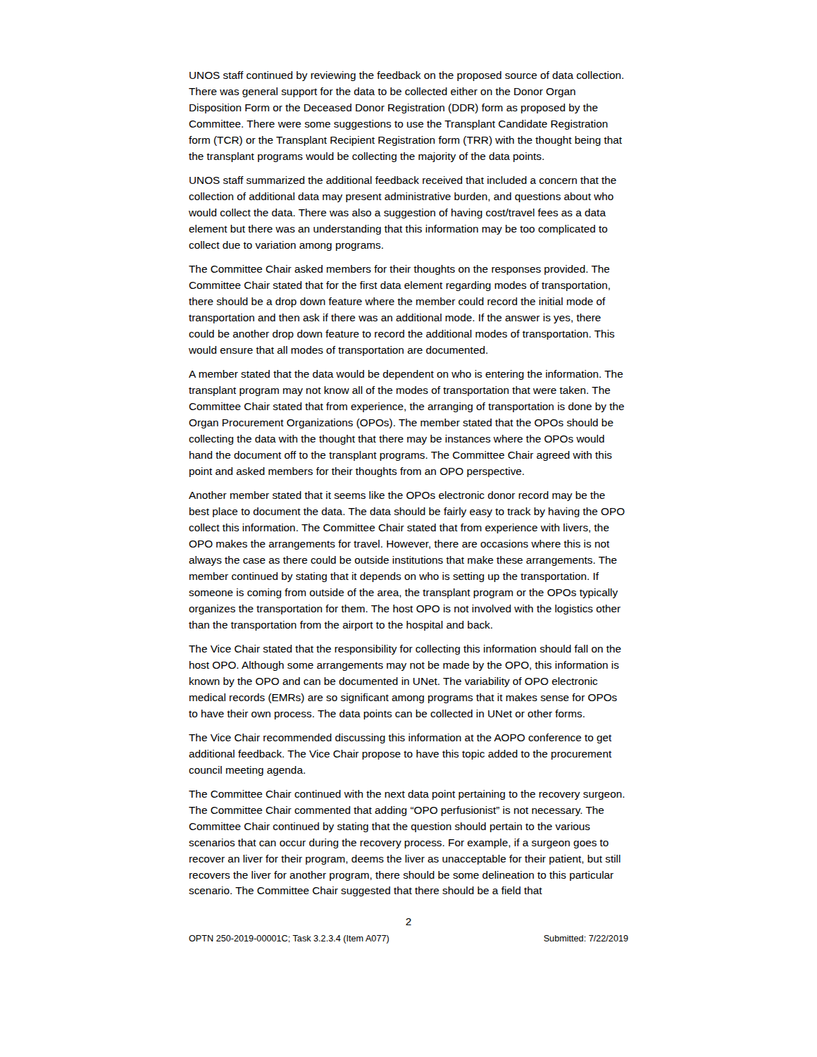UNOS staff continued by reviewing the feedback on the proposed source of data collection. There was general support for the data to be collected either on the Donor Organ Disposition Form or the Deceased Donor Registration (DDR) form as proposed by the Committee. There were some suggestions to use the Transplant Candidate Registration form (TCR) or the Transplant Recipient Registration form (TRR) with the thought being that the transplant programs would be collecting the majority of the data points.
UNOS staff summarized the additional feedback received that included a concern that the collection of additional data may present administrative burden, and questions about who would collect the data. There was also a suggestion of having cost/travel fees as a data element but there was an understanding that this information may be too complicated to collect due to variation among programs.
The Committee Chair asked members for their thoughts on the responses provided. The Committee Chair stated that for the first data element regarding modes of transportation, there should be a drop down feature where the member could record the initial mode of transportation and then ask if there was an additional mode. If the answer is yes, there could be another drop down feature to record the additional modes of transportation. This would ensure that all modes of transportation are documented.
A member stated that the data would be dependent on who is entering the information. The transplant program may not know all of the modes of transportation that were taken. The Committee Chair stated that from experience, the arranging of transportation is done by the Organ Procurement Organizations (OPOs). The member stated that the OPOs should be collecting the data with the thought that there may be instances where the OPOs would hand the document off to the transplant programs. The Committee Chair agreed with this point and asked members for their thoughts from an OPO perspective.
Another member stated that it seems like the OPOs electronic donor record may be the best place to document the data. The data should be fairly easy to track by having the OPO collect this information. The Committee Chair stated that from experience with livers, the OPO makes the arrangements for travel. However, there are occasions where this is not always the case as there could be outside institutions that make these arrangements. The member continued by stating that it depends on who is setting up the transportation. If someone is coming from outside of the area, the transplant program or the OPOs typically organizes the transportation for them. The host OPO is not involved with the logistics other than the transportation from the airport to the hospital and back.
The Vice Chair stated that the responsibility for collecting this information should fall on the host OPO. Although some arrangements may not be made by the OPO, this information is known by the OPO and can be documented in UNet. The variability of OPO electronic medical records (EMRs) are so significant among programs that it makes sense for OPOs to have their own process. The data points can be collected in UNet or other forms.
The Vice Chair recommended discussing this information at the AOPO conference to get additional feedback. The Vice Chair propose to have this topic added to the procurement council meeting agenda.
The Committee Chair continued with the next data point pertaining to the recovery surgeon. The Committee Chair commented that adding “OPO perfusionist” is not necessary. The Committee Chair continued by stating that the question should pertain to the various scenarios that can occur during the recovery process. For example, if a surgeon goes to recover an liver for their program, deems the liver as unacceptable for their patient, but still recovers the liver for another program, there should be some delineation to this particular scenario. The Committee Chair suggested that there should be a field that
2
OPTN 250-2019-00001C; Task 3.2.3.4 (Item A077) Submitted: 7/22/2019